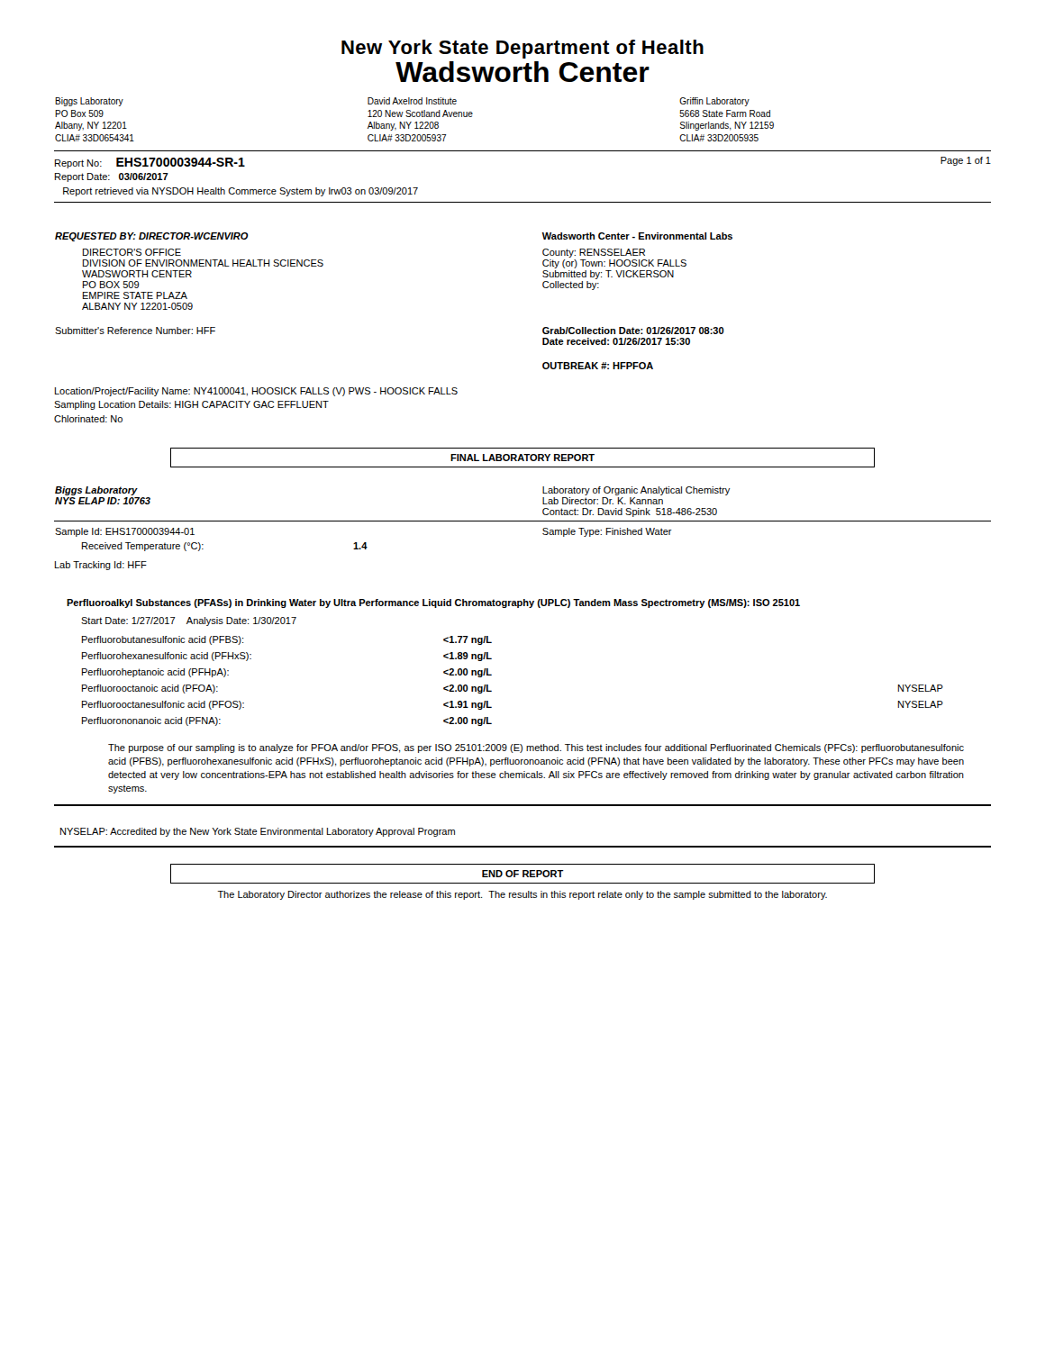New York State Department of Health
Wadsworth Center
| Biggs Laboratory PO Box 509 Albany, NY 12201 CLIA# 33D0654341 | David Axelrod Institute 120 New Scotland Avenue Albany, NY 12208 CLIA# 33D2005937 | Griffin Laboratory 5668 State Farm Road Slingerlands, NY 12159 CLIA# 33D2005935 |
Page 1 of 1 Report No: EHS1700003944-SR-1
Report Date: 03/06/2017
Report retrieved via NYSDOH Health Commerce System by lrw03 on 03/09/2017
| REQUESTED BY: DIRECTOR-WCENVIRO DIRECTOR'S OFFICE DIVISION OF ENVIRONMENTAL HEALTH SCIENCES WADSWORTH CENTER PO BOX 509 EMPIRE STATE PLAZA ALBANY NY 12201-0509 | Wadsworth Center - Environmental Labs County: RENSSELAER City (or) Town: HOOSICK FALLS Submitted by: T. VICKERSON Collected by: |
| Submitter's Reference Number: HFF | Grab/Collection Date: 01/26/2017 08:30 Date received: 01/26/2017 15:30 |
| | OUTBREAK #: HFPFOA |
Location/Project/Facility Name: NY4100041, HOOSICK FALLS (V) PWS - HOOSICK FALLS
Sampling Location Details: HIGH CAPACITY GAC EFFLUENT
Chlorinated: No
FINAL LABORATORY REPORT
| Biggs Laboratory NYS ELAP ID: 10763 | Laboratory of Organic Analytical Chemistry Lab Director: Dr. K. Kannan Contact: Dr. David Spink 518-486-2530 |
| Sample Id: EHS1700003944-01 | Sample Type: Finished Water |
| Received Temperature (°C): | 1.4 | |
Lab Tracking Id: HFF
Perfluoroalkyl Substances (PFASs) in Drinking Water by Ultra Performance Liquid Chromatography (UPLC) Tandem Mass Spectrometry (MS/MS): ISO 25101
Start Date: 1/27/2017 Analysis Date: 1/30/2017
| Perfluorobutanesulfonic acid (PFBS): | <1.77 ng/L | |
| Perfluorohexanesulfonic acid (PFHxS): | <1.89 ng/L | |
| Perfluoroheptanoic acid (PFHpA): | <2.00 ng/L | |
| Perfluorooctanoic acid (PFOA): | <2.00 ng/L | NYSELAP |
| Perfluorooctanesulfonic acid (PFOS): | <1.91 ng/L | NYSELAP |
| Perfluorononanoic acid (PFNA): | <2.00 ng/L | |
The purpose of our sampling is to analyze for PFOA and/or PFOS, as per ISO 25101:2009 (E) method. This test includes four additional Perfluorinated Chemicals (PFCs): perfluorobutanesulfonic acid (PFBS), perfluorohexanesulfonic acid (PFHxS), perfluoroheptanoic acid (PFHpA), perfluoronoanoic acid (PFNA) that have been validated by the laboratory. These other PFCs may have been detected at very low concentrations-EPA has not established health advisories for these chemicals. All six PFCs are effectively removed from drinking water by granular activated carbon filtration systems.
NYSELAP: Accredited by the New York State Environmental Laboratory Approval Program
END OF REPORT
The Laboratory Director authorizes the release of this report. The results in this report relate only to the sample submitted to the laboratory.